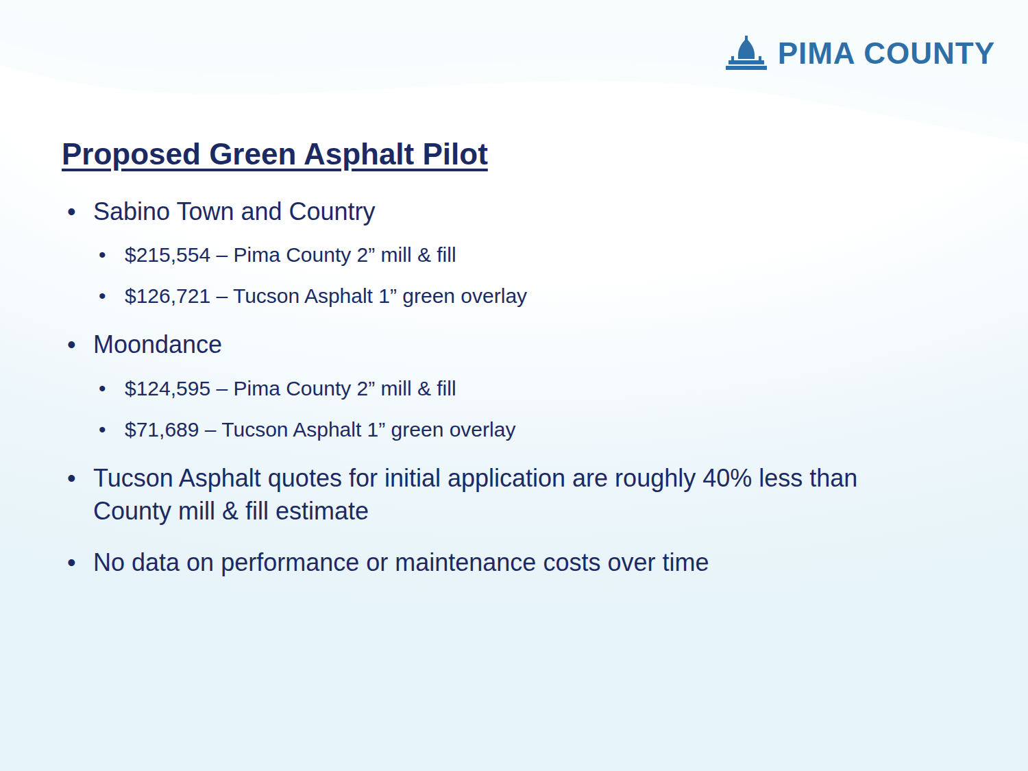PIMA COUNTY
Proposed Green Asphalt Pilot
Sabino Town and Country
$215,554 – Pima County 2” mill & fill
$126,721 – Tucson Asphalt 1” green overlay
Moondance
$124,595 – Pima County 2” mill & fill
$71,689 – Tucson Asphalt 1” green overlay
Tucson Asphalt quotes for initial application are roughly 40% less than County mill & fill estimate
No data on performance or maintenance costs over time